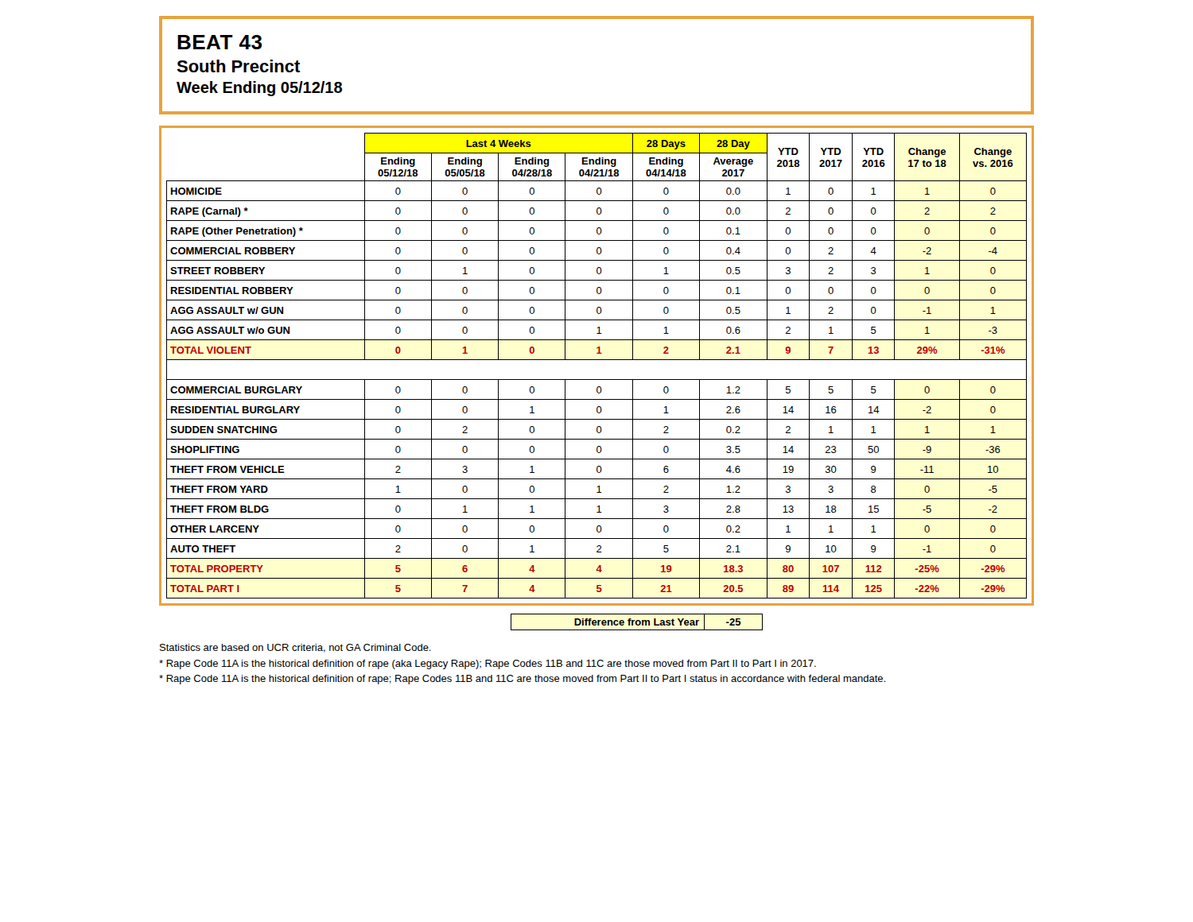BEAT 43
South Precinct
Week Ending 05/12/18
| | Last 4 Weeks | 28 Days | 28 Day | YTD 2018 | YTD 2017 | YTD 2016 | Change 17 to 18 | Change vs. 2016 |
| --- | --- | --- | --- | --- | --- | --- | --- | --- |
| | Ending 05/12/18 | Ending 05/05/18 | Ending 04/28/18 | Ending 04/21/18 | Ending 04/14/18 | Average 2017 |
| HOMICIDE | 0 | 0 | 0 | 0 | 0 | 0.0 | 1 | 0 | 1 | 1 | 0 |
| RAPE (Carnal) * | 0 | 0 | 0 | 0 | 0 | 0.0 | 2 | 0 | 0 | 2 | 2 |
| RAPE (Other Penetration) * | 0 | 0 | 0 | 0 | 0 | 0.1 | 0 | 0 | 0 | 0 | 0 |
| COMMERCIAL ROBBERY | 0 | 0 | 0 | 0 | 0 | 0.4 | 0 | 2 | 4 | -2 | -4 |
| STREET ROBBERY | 0 | 1 | 0 | 0 | 1 | 0.5 | 3 | 2 | 3 | 1 | 0 |
| RESIDENTIAL ROBBERY | 0 | 0 | 0 | 0 | 0 | 0.1 | 0 | 0 | 0 | 0 | 0 |
| AGG ASSAULT w/ GUN | 0 | 0 | 0 | 0 | 0 | 0.5 | 1 | 2 | 0 | -1 | 1 |
| AGG ASSAULT w/o GUN | 0 | 0 | 0 | 1 | 1 | 0.6 | 2 | 1 | 5 | 1 | -3 |
| TOTAL VIOLENT | 0 | 1 | 0 | 1 | 2 | 2.1 | 9 | 7 | 13 | 29% | -31% |
| COMMERCIAL BURGLARY | 0 | 0 | 0 | 0 | 0 | 1.2 | 5 | 5 | 5 | 0 | 0 |
| RESIDENTIAL BURGLARY | 0 | 0 | 1 | 0 | 1 | 2.6 | 14 | 16 | 14 | -2 | 0 |
| SUDDEN SNATCHING | 0 | 2 | 0 | 0 | 2 | 0.2 | 2 | 1 | 1 | 1 | 1 |
| SHOPLIFTING | 0 | 0 | 0 | 0 | 0 | 3.5 | 14 | 23 | 50 | -9 | -36 |
| THEFT FROM VEHICLE | 2 | 3 | 1 | 0 | 6 | 4.6 | 19 | 30 | 9 | -11 | 10 |
| THEFT FROM YARD | 1 | 0 | 0 | 1 | 2 | 1.2 | 3 | 3 | 8 | 0 | -5 |
| THEFT FROM BLDG | 0 | 1 | 1 | 1 | 3 | 2.8 | 13 | 18 | 15 | -5 | -2 |
| OTHER LARCENY | 0 | 0 | 0 | 0 | 0 | 0.2 | 1 | 1 | 1 | 0 | 0 |
| AUTO THEFT | 2 | 0 | 1 | 2 | 5 | 2.1 | 9 | 10 | 9 | -1 | 0 |
| TOTAL PROPERTY | 5 | 6 | 4 | 4 | 19 | 18.3 | 80 | 107 | 112 | -25% | -29% |
| TOTAL PART I | 5 | 7 | 4 | 5 | 21 | 20.5 | 89 | 114 | 125 | -22% | -29% |
| | Difference from Last Year | -25 | |
Statistics are based on UCR criteria, not GA Criminal Code.
* Rape Code 11A is the historical definition of rape (aka Legacy Rape); Rape Codes 11B and 11C are those moved from Part II to Part I in 2017.
* Rape Code 11A is the historical definition of rape; Rape Codes 11B and 11C are those moved from Part II to Part I status in accordance with federal mandate.